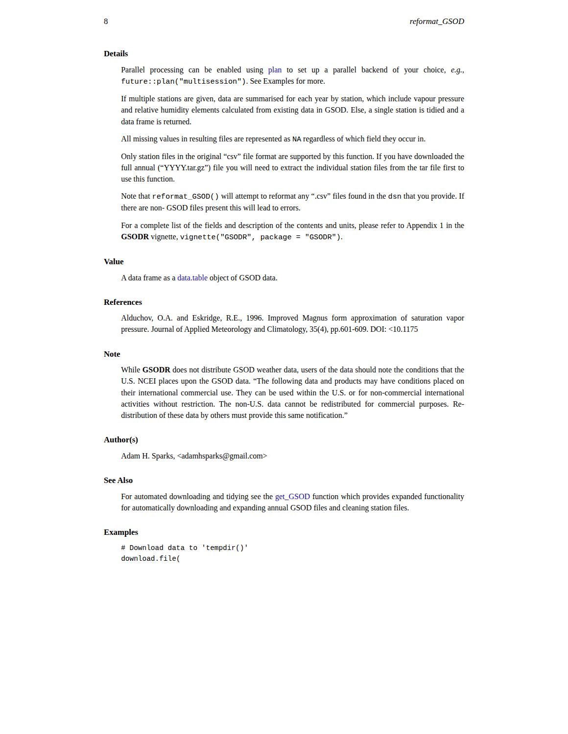8 reformat_GSOD
Details
Parallel processing can be enabled using plan to set up a parallel backend of your choice, e.g., future::plan("multisession"). See Examples for more.
If multiple stations are given, data are summarised for each year by station, which include vapour pressure and relative humidity elements calculated from existing data in GSOD. Else, a single station is tidied and a data frame is returned.
All missing values in resulting files are represented as NA regardless of which field they occur in.
Only station files in the original “csv” file format are supported by this function. If you have downloaded the full annual (“YYYY.tar.gz”) file you will need to extract the individual station files from the tar file first to use this function.
Note that reformat_GSOD() will attempt to reformat any “.csv” files found in the dsn that you provide. If there are non- GSOD files present this will lead to errors.
For a complete list of the fields and description of the contents and units, please refer to Appendix 1 in the GSODR vignette, vignette("GSODR", package = "GSODR").
Value
A data frame as a data.table object of GSOD data.
References
Alduchov, O.A. and Eskridge, R.E., 1996. Improved Magnus form approximation of saturation vapor pressure. Journal of Applied Meteorology and Climatology, 35(4), pp.601-609. DOI: <10.1175
Note
While GSODR does not distribute GSOD weather data, users of the data should note the conditions that the U.S. NCEI places upon the GSOD data. “The following data and products may have conditions placed on their international commercial use. They can be used within the U.S. or for non-commercial international activities without restriction. The non-U.S. data cannot be redistributed for commercial purposes. Re-distribution of these data by others must provide this same notification.”
Author(s)
Adam H. Sparks, <adamhsparks@gmail.com>
See Also
For automated downloading and tidying see the get_GSOD function which provides expanded functionality for automatically downloading and expanding annual GSOD files and cleaning station files.
Examples
# Download data to 'tempdir()'
download.file(